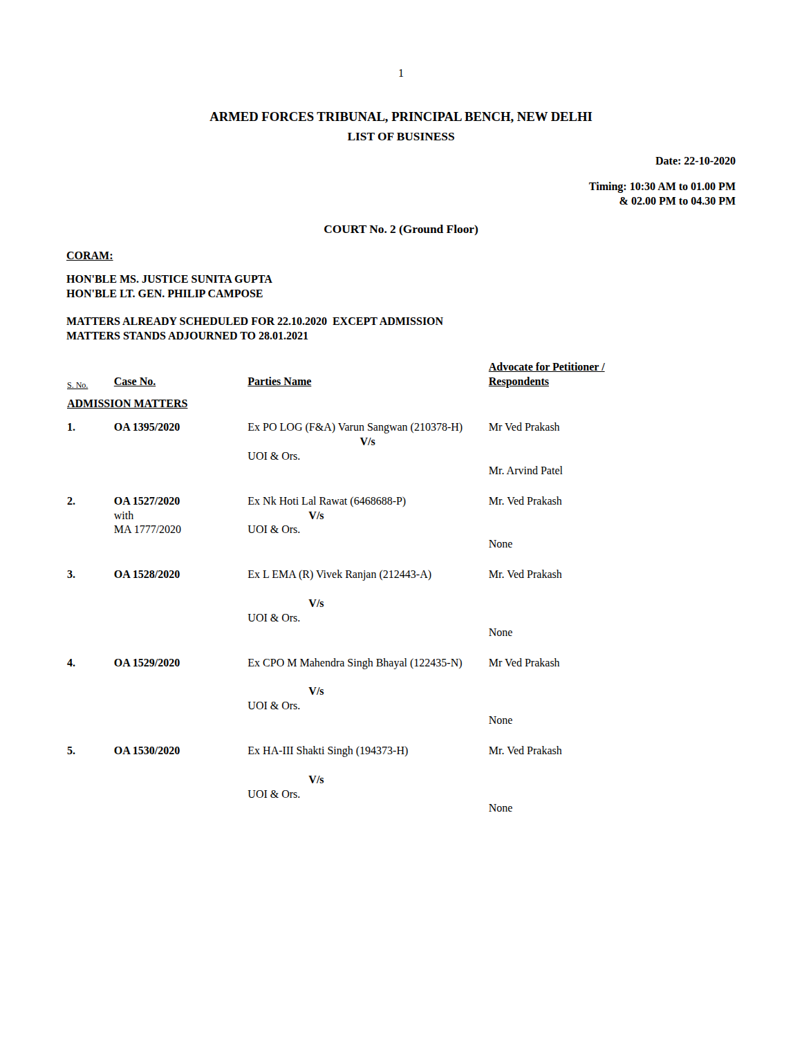1
ARMED FORCES TRIBUNAL, PRINCIPAL BENCH, NEW DELHI
LIST OF BUSINESS
Date: 22-10-2020
Timing: 10:30 AM to 01.00 PM
& 02.00 PM to 04.30 PM
COURT No. 2 (Ground Floor)
CORAM:
HON'BLE MS. JUSTICE SUNITA GUPTA
HON'BLE LT. GEN. PHILIP CAMPOSE
MATTERS ALREADY SCHEDULED FOR 22.10.2020 EXCEPT ADMISSION
MATTERS STANDS ADJOURNED TO 28.01.2021
| S. No. | Case No. | Parties Name | Advocate for Petitioner / Respondents |
| --- | --- | --- | --- |
| ADMISSION MATTERS |
| 1. | OA 1395/2020 | Ex PO LOG (F&A) Varun Sangwan (210378-H) V/s UOI & Ors. | Mr Ved Prakash Mr. Arvind Patel |
| 2. | OA 1527/2020 with MA 1777/2020 | Ex Nk Hoti Lal Rawat (6468688-P) V/s UOI & Ors. | Mr. Ved Prakash None |
| 3. | OA 1528/2020 | Ex L EMA (R) Vivek Ranjan (212443-A) V/s UOI & Ors. | Mr. Ved Prakash None |
| 4. | OA 1529/2020 | Ex CPO M Mahendra Singh Bhayal (122435-N) V/s UOI & Ors. | Mr Ved Prakash None |
| 5. | OA 1530/2020 | Ex HA-III Shakti Singh (194373-H) V/s UOI & Ors. | Mr. Ved Prakash None |